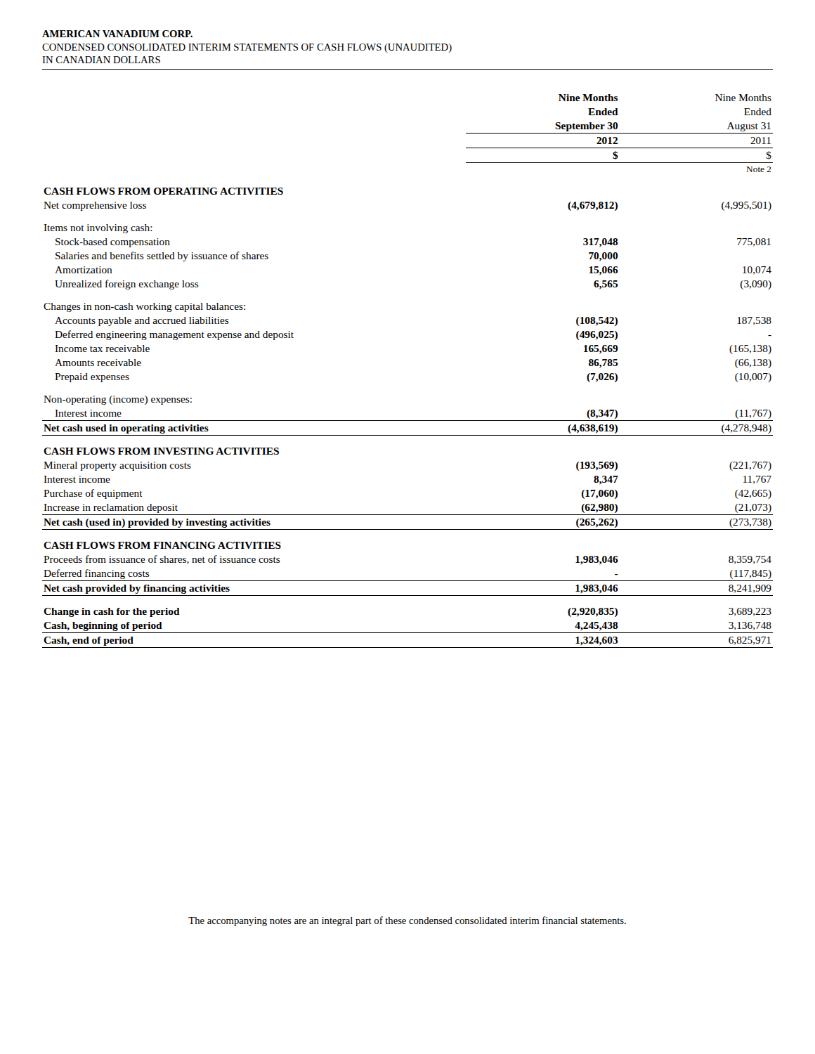AMERICAN VANADIUM CORP.
CONDENSED CONSOLIDATED INTERIM STATEMENTS OF CASH FLOWS (UNAUDITED)
IN CANADIAN DOLLARS
| | Nine Months | Nine Months |
| | Ended | Ended |
| | September 30 | August 31 |
| | 2012 | 2011 |
| | $ | $ |
| | | Note 2 |
| CASH FLOWS FROM OPERATING ACTIVITIES | | |
| Net comprehensive loss | (4,679,812) | (4,995,501) |
| Items not involving cash: | | |
| Stock-based compensation | 317,048 | 775,081 |
| Salaries and benefits settled by issuance of shares | 70,000 | |
| Amortization | 15,066 | 10,074 |
| Unrealized foreign exchange loss | 6,565 | (3,090) |
| Changes in non-cash working capital balances: | | |
| Accounts payable and accrued liabilities | (108,542) | 187,538 |
| Deferred engineering management expense and deposit | (496,025) | - |
| Income tax receivable | 165,669 | (165,138) |
| Amounts receivable | 86,785 | (66,138) |
| Prepaid expenses | (7,026) | (10,007) |
| Non-operating (income) expenses: | | |
| Interest income | (8,347) | (11,767) |
| Net cash used in operating activities | (4,638,619) | (4,278,948) |
| CASH FLOWS FROM INVESTING ACTIVITIES | | |
| Mineral property acquisition costs | (193,569) | (221,767) |
| Interest income | 8,347 | 11,767 |
| Purchase of equipment | (17,060) | (42,665) |
| Increase in reclamation deposit | (62,980) | (21,073) |
| Net cash (used in) provided by investing activities | (265,262) | (273,738) |
| CASH FLOWS FROM FINANCING ACTIVITIES | | |
| Proceeds from issuance of shares, net of issuance costs | 1,983,046 | 8,359,754 |
| Deferred financing costs | - | (117,845) |
| Net cash provided by financing activities | 1,983,046 | 8,241,909 |
| Change in cash for the period | (2,920,835) | 3,689,223 |
| Cash, beginning of period | 4,245,438 | 3,136,748 |
| Cash, end of period | 1,324,603 | 6,825,971 |
The accompanying notes are an integral part of these condensed consolidated interim financial statements.